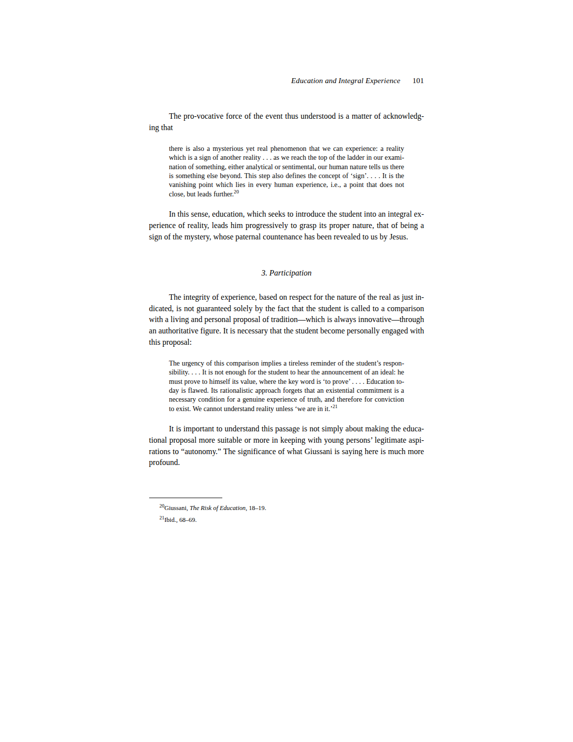Education and Integral Experience 101
The pro-vocative force of the event thus understood is a matter of acknowledging that
there is also a mysterious yet real phenomenon that we can experience: a reality which is a sign of another reality . . . as we reach the top of the ladder in our examination of something, either analytical or sentimental, our human nature tells us there is something else beyond. This step also defines the concept of ‘sign’. . . . It is the vanishing point which lies in every human experience, i.e., a point that does not close, but leads further.20
In this sense, education, which seeks to introduce the student into an integral experience of reality, leads him progressively to grasp its proper nature, that of being a sign of the mystery, whose paternal countenance has been revealed to us by Jesus.
3. Participation
The integrity of experience, based on respect for the nature of the real as just indicated, is not guaranteed solely by the fact that the student is called to a comparison with a living and personal proposal of tradition—which is always innovative—through an authoritative figure. It is necessary that the student become personally engaged with this proposal:
The urgency of this comparison implies a tireless reminder of the student’s responsibility. . . . It is not enough for the student to hear the announcement of an ideal: he must prove to himself its value, where the key word is ‘to prove’ . . . . Education today is flawed. Its rationalistic approach forgets that an existential commitment is a necessary condition for a genuine experience of truth, and therefore for conviction to exist. We cannot understand reality unless ‘we are in it.’21
It is important to understand this passage is not simply about making the educational proposal more suitable or more in keeping with young persons’ legitimate aspirations to “autonomy.” The significance of what Giussani is saying here is much more profound.
20 Giussani, The Risk of Education, 18–19.
21 Ibid., 68–69.